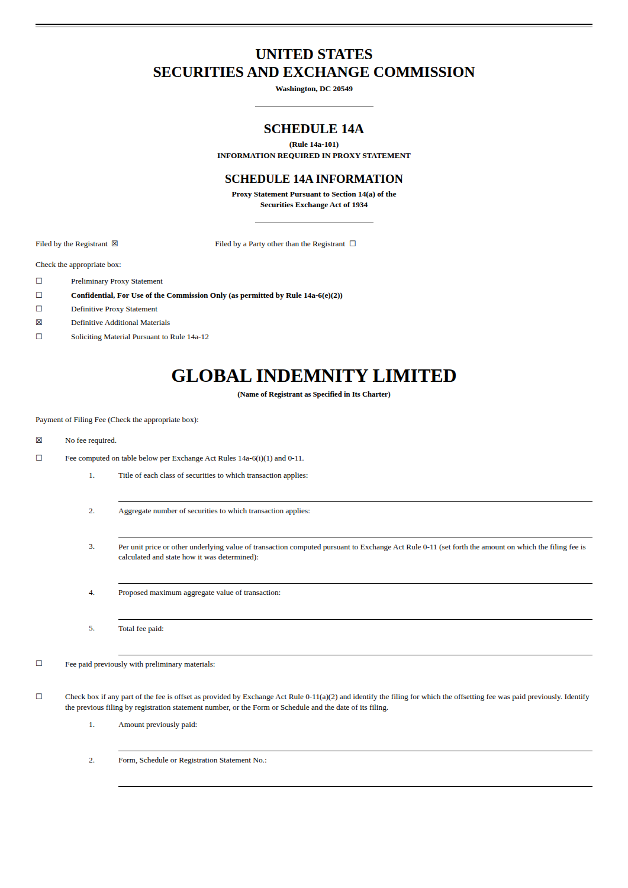UNITED STATES
SECURITIES AND EXCHANGE COMMISSION
Washington, DC 20549
SCHEDULE 14A
(Rule 14a-101)
INFORMATION REQUIRED IN PROXY STATEMENT
SCHEDULE 14A INFORMATION
Proxy Statement Pursuant to Section 14(a) of the
Securities Exchange Act of 1934
Filed by the Registrant ☒ Filed by a Party other than the Registrant ☐
Check the appropriate box:
| ☐ | Preliminary Proxy Statement |
| ☐ | Confidential, For Use of the Commission Only (as permitted by Rule 14a-6(e)(2)) |
| ☐ | Definitive Proxy Statement |
| ☒ | Definitive Additional Materials |
| ☐ | Soliciting Material Pursuant to Rule 14a-12 |
GLOBAL INDEMNITY LIMITED
(Name of Registrant as Specified in Its Charter)
Payment of Filing Fee (Check the appropriate box):
| ☒ | No fee required. |
| ☐ | Fee computed on table below per Exchange Act Rules 14a-6(i)(1) and 0-11. |
| | 1. | Title of each class of securities to which transaction applies: |
| | 2. | Aggregate number of securities to which transaction applies: |
| | 3. | Per unit price or other underlying value of transaction computed pursuant to Exchange Act Rule 0-11 (set forth the amount on which the filing fee is calculated and state how it was determined): |
| | 4. | Proposed maximum aggregate value of transaction: |
| | 5. | Total fee paid: |
| ☐ | Fee paid previously with preliminary materials: |
| ☐ | Check box if any part of the fee is offset as provided by Exchange Act Rule 0-11(a)(2) and identify the filing for which the offsetting fee was paid previously. Identify the previous filing by registration statement number, or the Form or Schedule and the date of its filing. |
| | 1. | Amount previously paid: |
| | 2. | Form, Schedule or Registration Statement No.: |